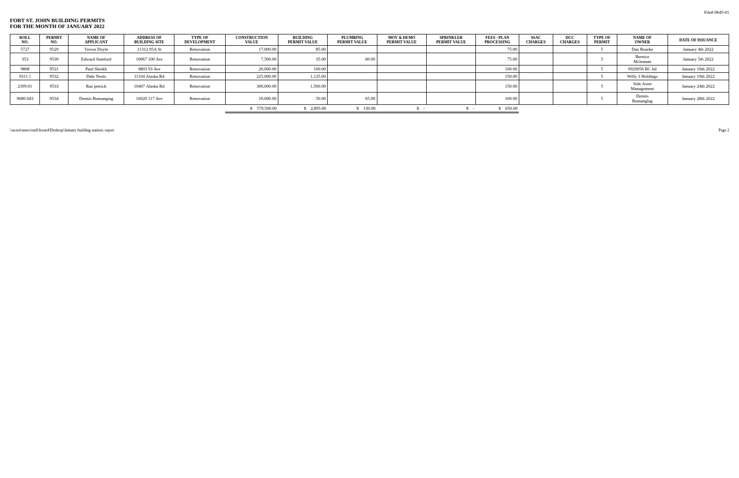File# 0645-01
FORT ST. JOHN BUILDING PERMITS
FOR THE MONTH OF JANUARY 2022
| ROLL NO. | PERMIT NO. | NAME OF APPLICANT | ADDRESS OF BUILDING SITE | TYPE OF DEVELOPMENT | CONSTRUCTION VALUE | BUILDING PERMIT VALUE | PLUMBING PERMIT VALUE | MOV & DEMO PERMIT VALUE | SPRINKLER PERMIT VALUE | FEES - PLAN PROCESSING | SSAC CHARGES | DCC CHARGES | TYPE OF PERMIT | NAME OF OWNER | DATE OF ISSUANCE |
| --- | --- | --- | --- | --- | --- | --- | --- | --- | --- | --- | --- | --- | --- | --- | --- |
| 5727 | 9529 | Trevor Doyle | 11312 95A St | Renovation | 17,000.00 | 85.00 | | | | 75.00 | | | 5 | Dax Bourke | January 4th 2022 |
| 353 | 9530 | Edward Stanford | 10067 100 Ave | Renovation | 7,500.00 | 35.00 | 60.00 | | | 75.00 | | | 5 | Bernice Mclennan | January 5th 2022 |
| 9808 | 9531 | Paul Sheikh | 9803 93 Ave | Renovation | 20,000.00 | 100.00 | | | | 100.00 | | | 5 | 0929056 BC ltd | January 10th 2022 |
| 9311.1 | 9532 | Dale Neuls | 11104 Alaska Rd | Renovation | 225,000.00 | 1,125.00 | | | | 150.00 | | | 5 | Willy 3 Holdings | January 19th 2022 |
| 2399.01 | 9533 | Raz petrick | 10407 Alaska Rd | Renovation | 300,000.00 | 1,500.00 | | | | 150.00 | | | 5 | Side Asset Management | January 24th 2022 |
| 9680.043 | 9534 | Dennis Bumangiag | 10020 117 Ave | Renovation | 10,000.00 | 50.00 | 65.00 | | | 100.00 | | | 5 | Dennis Bumanglag | January 28th 2022 |
| | | | | | $ 579,500.00 | $ 2,895.00 | $ 130.00 | $ - | $ - | $ 650.00 | | | | | |
\\acorn\users\staff\kward\Desktop\January building statistic report Page 2